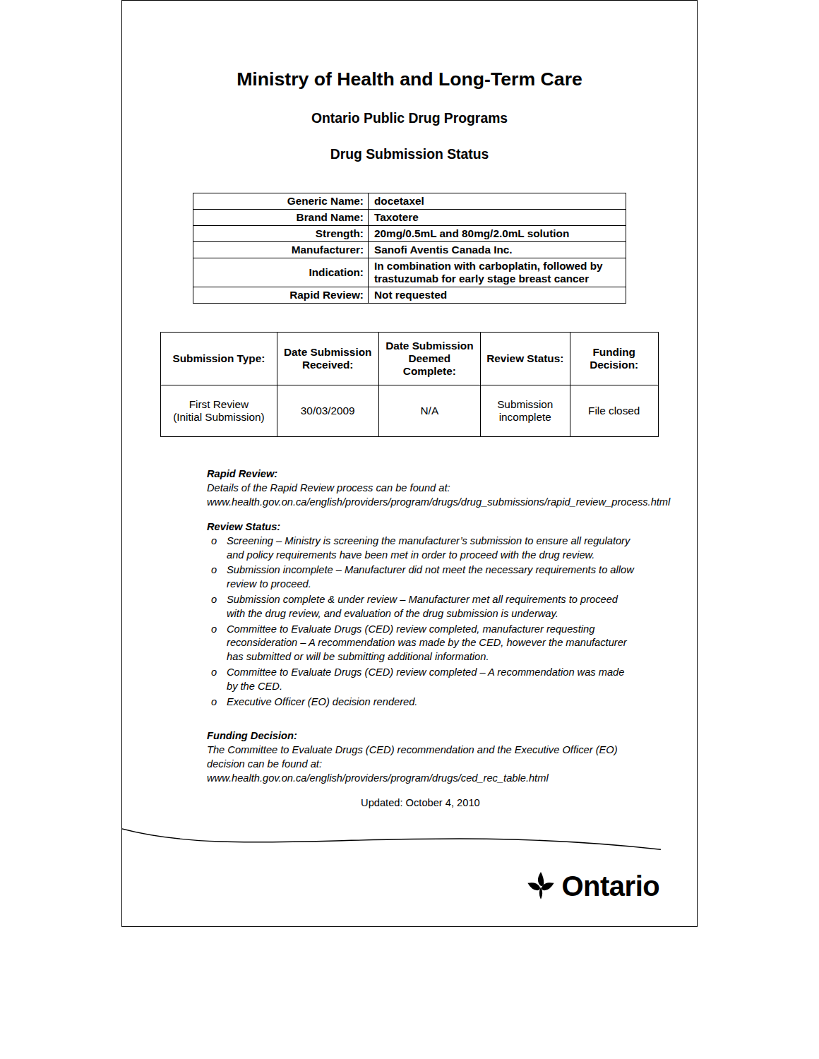Ministry of Health and Long-Term Care
Ontario Public Drug Programs
Drug Submission Status
| Generic Name: | docetaxel |
| Brand Name: | Taxotere |
| Strength: | 20mg/0.5mL and 80mg/2.0mL solution |
| Manufacturer: | Sanofi Aventis Canada Inc. |
| Indication: | In combination with carboplatin, followed by trastuzumab for early stage breast cancer |
| Rapid Review: | Not requested |
| Submission Type: | Date Submission Received: | Date Submission Deemed Complete: | Review Status: | Funding Decision: |
| --- | --- | --- | --- | --- |
| First Review (Initial Submission) | 30/03/2009 | N/A | Submission incomplete | File closed |
Rapid Review:
Details of the Rapid Review process can be found at:
www.health.gov.on.ca/english/providers/program/drugs/drug_submissions/rapid_review_process.html
Review Status:
Screening – Ministry is screening the manufacturer’s submission to ensure all regulatory and policy requirements have been met in order to proceed with the drug review.
Submission incomplete – Manufacturer did not meet the necessary requirements to allow review to proceed.
Submission complete & under review – Manufacturer met all requirements to proceed with the drug review, and evaluation of the drug submission is underway.
Committee to Evaluate Drugs (CED) review completed, manufacturer requesting reconsideration – A recommendation was made by the CED, however the manufacturer has submitted or will be submitting additional information.
Committee to Evaluate Drugs (CED) review completed – A recommendation was made by the CED.
Executive Officer (EO) decision rendered.
Funding Decision:
The Committee to Evaluate Drugs (CED) recommendation and the Executive Officer (EO) decision can be found at: www.health.gov.on.ca/english/providers/program/drugs/ced_rec_table.html
Updated: October 4, 2010
Ontario